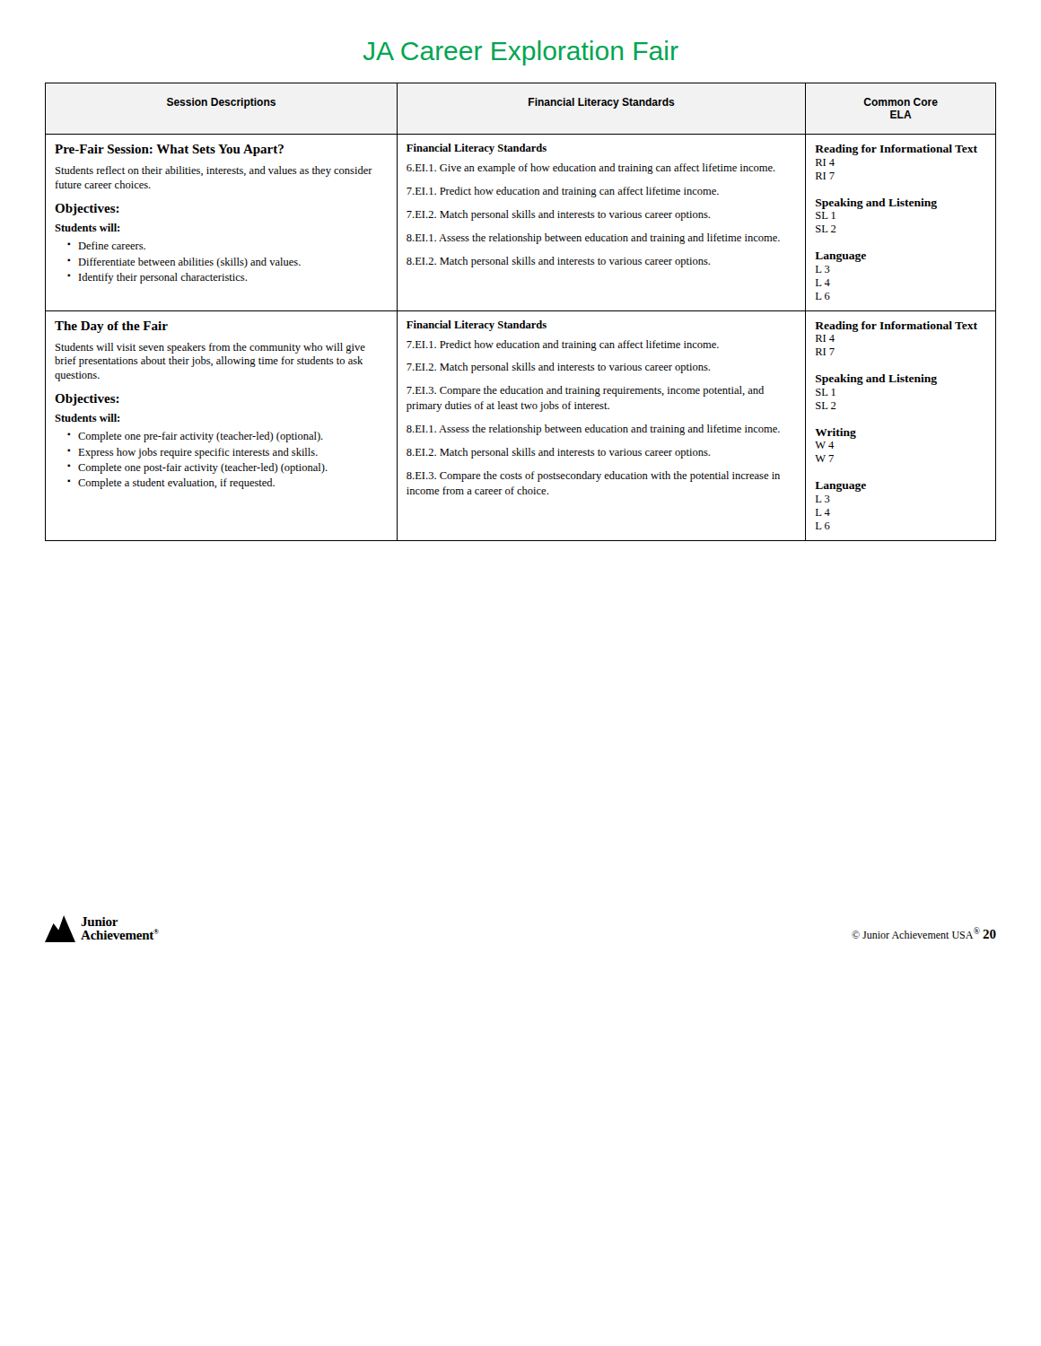JA Career Exploration Fair
| Session Descriptions | Financial Literacy Standards | Common Core ELA |
| --- | --- | --- |
| Pre-Fair Session: What Sets You Apart? Students reflect on their abilities, interests, and values as they consider future career choices. Objectives: Students will: Define careers. Differentiate between abilities (skills) and values. Identify their personal characteristics. | Financial Literacy Standards 6.EI.1. Give an example of how education and training can affect lifetime income. 7.EI.1. Predict how education and training can affect lifetime income. 7.EI.2. Match personal skills and interests to various career options. 8.EI.1. Assess the relationship between education and training and lifetime income. 8.EI.2. Match personal skills and interests to various career options. | Reading for Informational Text RI 4 RI 7 Speaking and Listening SL 1 SL 2 Language L 3 L 4 L 6 |
| The Day of the Fair Students will visit seven speakers from the community who will give brief presentations about their jobs, allowing time for students to ask questions. Objectives: Students will: Complete one pre-fair activity (teacher-led) (optional). Express how jobs require specific interests and skills. Complete one post-fair activity (teacher-led) (optional). Complete a student evaluation, if requested. | Financial Literacy Standards 7.EI.1. Predict how education and training can affect lifetime income. 7.EI.2. Match personal skills and interests to various career options. 7.EI.3. Compare the education and training requirements, income potential, and primary duties of at least two jobs of interest. 8.EI.1. Assess the relationship between education and training and lifetime income. 8.EI.2. Match personal skills and interests to various career options. 8.EI.3. Compare the costs of postsecondary education with the potential increase in income from a career of choice. | Reading for Informational Text RI 4 RI 7 Speaking and Listening SL 1 SL 2 Writing W 4 W 7 Language L 3 L 4 L 6 |
Junior
Achievement®
© Junior Achievement USA® 20